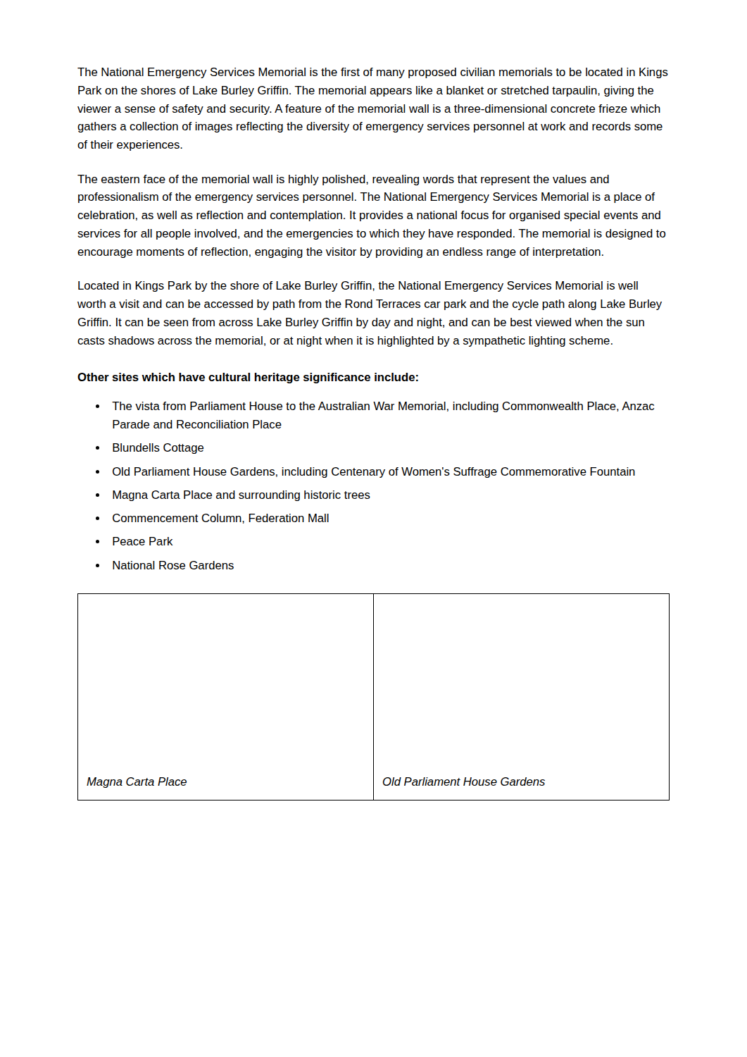The National Emergency Services Memorial is the first of many proposed civilian memorials to be located in Kings Park on the shores of Lake Burley Griffin. The memorial appears like a blanket or stretched tarpaulin, giving the viewer a sense of safety and security. A feature of the memorial wall is a three-dimensional concrete frieze which gathers a collection of images reflecting the diversity of emergency services personnel at work and records some of their experiences.
The eastern face of the memorial wall is highly polished, revealing words that represent the values and professionalism of the emergency services personnel. The National Emergency Services Memorial is a place of celebration, as well as reflection and contemplation. It provides a national focus for organised special events and services for all people involved, and the emergencies to which they have responded. The memorial is designed to encourage moments of reflection, engaging the visitor by providing an endless range of interpretation.
Located in Kings Park by the shore of Lake Burley Griffin, the National Emergency Services Memorial is well worth a visit and can be accessed by path from the Rond Terraces car park and the cycle path along Lake Burley Griffin. It can be seen from across Lake Burley Griffin by day and night, and can be best viewed when the sun casts shadows across the memorial, or at night when it is highlighted by a sympathetic lighting scheme.
Other sites which have cultural heritage significance include:
The vista from Parliament House to the Australian War Memorial, including Commonwealth Place, Anzac Parade and Reconciliation Place
Blundells Cottage
Old Parliament House Gardens, including Centenary of Women's Suffrage Commemorative Fountain
Magna Carta Place and surrounding historic trees
Commencement Column, Federation Mall
Peace Park
National Rose Gardens
| Magna Carta Place | Old Parliament House Gardens |